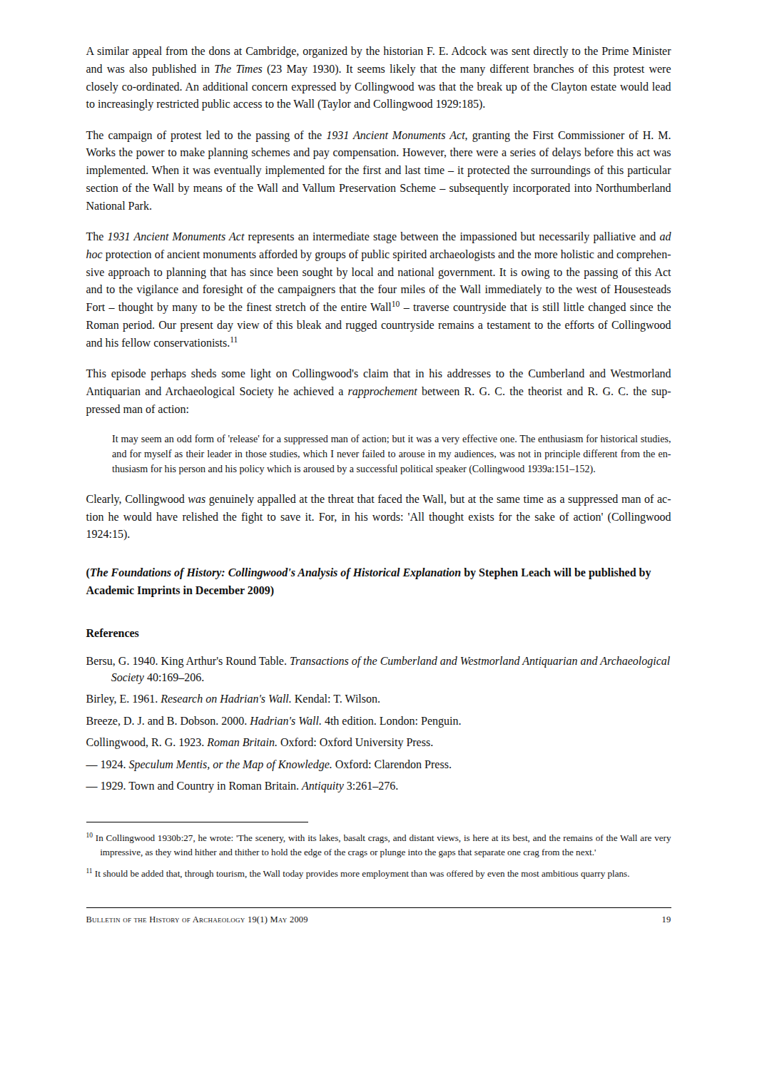A similar appeal from the dons at Cambridge, organized by the historian F. E. Adcock was sent directly to the Prime Minister and was also published in The Times (23 May 1930). It seems likely that the many different branches of this protest were closely co-ordinated. An additional concern expressed by Collingwood was that the break up of the Clayton estate would lead to increasingly restricted public access to the Wall (Taylor and Collingwood 1929:185).
The campaign of protest led to the passing of the 1931 Ancient Monuments Act, granting the First Commissioner of H. M. Works the power to make planning schemes and pay compensation. However, there were a series of delays before this act was implemented. When it was eventually implemented for the first and last time – it protected the surroundings of this particular section of the Wall by means of the Wall and Vallum Preservation Scheme – subsequently incorporated into Northumberland National Park.
The 1931 Ancient Monuments Act represents an intermediate stage between the impassioned but necessarily palliative and ad hoc protection of ancient monuments afforded by groups of public spirited archaeologists and the more holistic and comprehensive approach to planning that has since been sought by local and national government. It is owing to the passing of this Act and to the vigilance and foresight of the campaigners that the four miles of the Wall immediately to the west of Housesteads Fort – thought by many to be the finest stretch of the entire Wall10 – traverse countryside that is still little changed since the Roman period. Our present day view of this bleak and rugged countryside remains a testament to the efforts of Collingwood and his fellow conservationists.11
This episode perhaps sheds some light on Collingwood's claim that in his addresses to the Cumberland and Westmorland Antiquarian and Archaeological Society he achieved a rapprochement between R. G. C. the theorist and R. G. C. the suppressed man of action:
It may seem an odd form of 'release' for a suppressed man of action; but it was a very effective one. The enthusiasm for historical studies, and for myself as their leader in those studies, which I never failed to arouse in my audiences, was not in principle different from the enthusiasm for his person and his policy which is aroused by a successful political speaker (Collingwood 1939a:151–152).
Clearly, Collingwood was genuinely appalled at the threat that faced the Wall, but at the same time as a suppressed man of action he would have relished the fight to save it. For, in his words: 'All thought exists for the sake of action' (Collingwood 1924:15).
(The Foundations of History: Collingwood's Analysis of Historical Explanation by Stephen Leach will be published by Academic Imprints in December 2009)
References
Bersu, G. 1940. King Arthur's Round Table. Transactions of the Cumberland and Westmorland Antiquarian and Archaeological Society 40:169–206.
Birley, E. 1961. Research on Hadrian's Wall. Kendal: T. Wilson.
Breeze, D. J. and B. Dobson. 2000. Hadrian's Wall. 4th edition. London: Penguin.
Collingwood, R. G. 1923. Roman Britain. Oxford: Oxford University Press.
— 1924. Speculum Mentis, or the Map of Knowledge. Oxford: Clarendon Press.
— 1929. Town and Country in Roman Britain. Antiquity 3:261–276.
10 In Collingwood 1930b:27, he wrote: 'The scenery, with its lakes, basalt crags, and distant views, is here at its best, and the remains of the Wall are very impressive, as they wind hither and thither to hold the edge of the crags or plunge into the gaps that separate one crag from the next.'
11 It should be added that, through tourism, the Wall today provides more employment than was offered by even the most ambitious quarry plans.
Bulletin of the History of Archaeology 19(1) May 2009 19